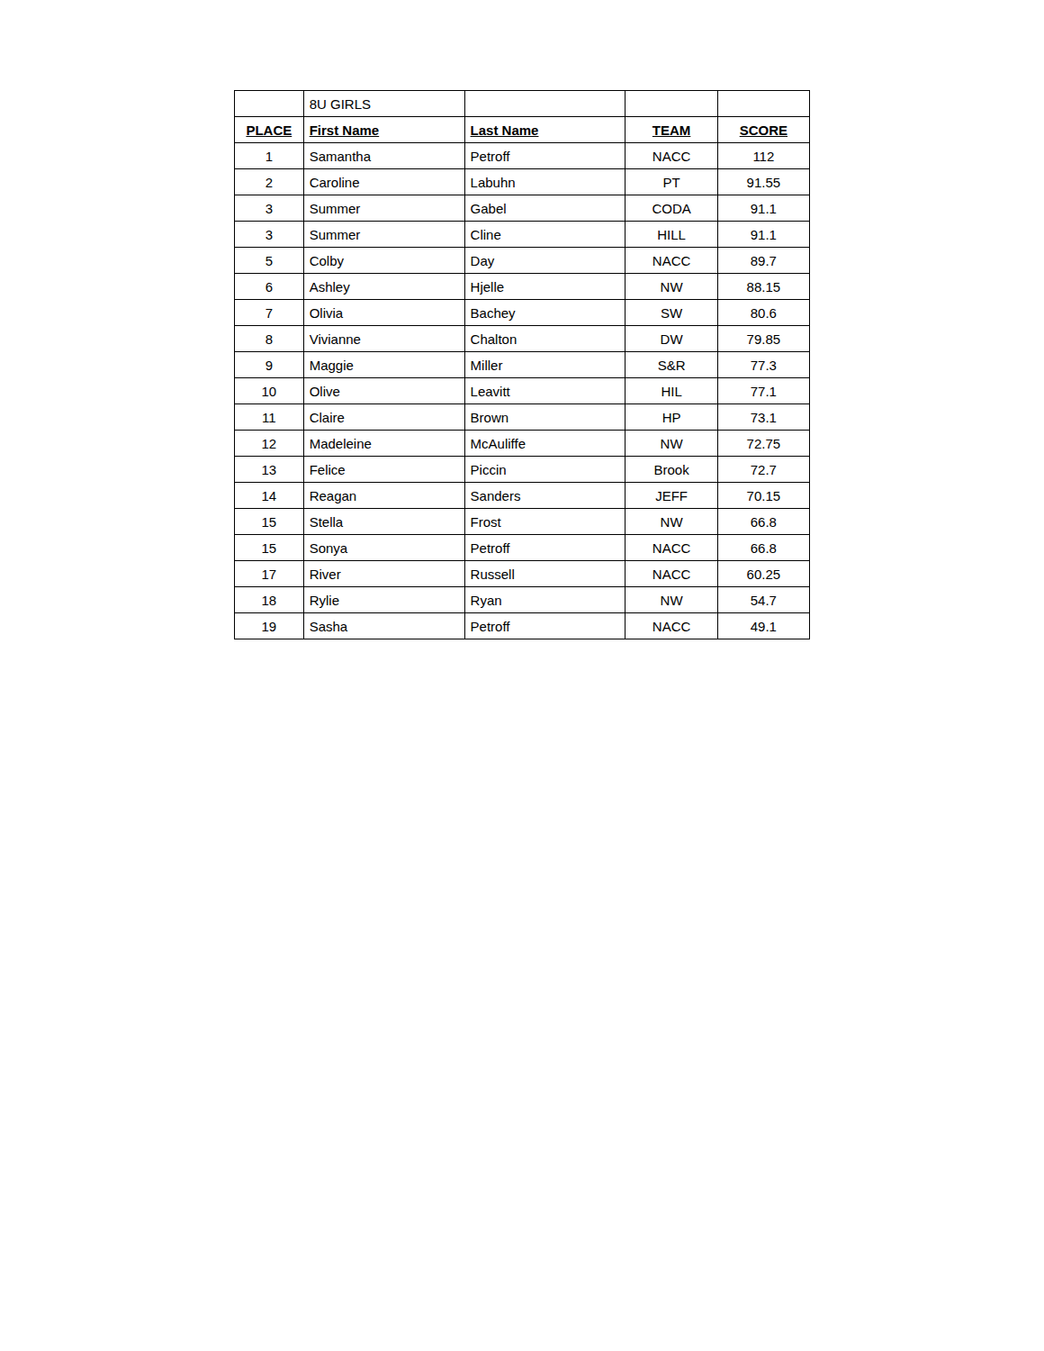| | 8U GIRLS | | | |
| PLACE | First Name | Last Name | TEAM | SCORE |
| 1 | Samantha | Petroff | NACC | 112 |
| 2 | Caroline | Labuhn | PT | 91.55 |
| 3 | Summer | Gabel | CODA | 91.1 |
| 3 | Summer | Cline | HILL | 91.1 |
| 5 | Colby | Day | NACC | 89.7 |
| 6 | Ashley | Hjelle | NW | 88.15 |
| 7 | Olivia | Bachey | SW | 80.6 |
| 8 | Vivianne | Chalton | DW | 79.85 |
| 9 | Maggie | Miller | S&R | 77.3 |
| 10 | Olive | Leavitt | HIL | 77.1 |
| 11 | Claire | Brown | HP | 73.1 |
| 12 | Madeleine | McAuliffe | NW | 72.75 |
| 13 | Felice | Piccin | Brook | 72.7 |
| 14 | Reagan | Sanders | JEFF | 70.15 |
| 15 | Stella | Frost | NW | 66.8 |
| 15 | Sonya | Petroff | NACC | 66.8 |
| 17 | River | Russell | NACC | 60.25 |
| 18 | Rylie | Ryan | NW | 54.7 |
| 19 | Sasha | Petroff | NACC | 49.1 |